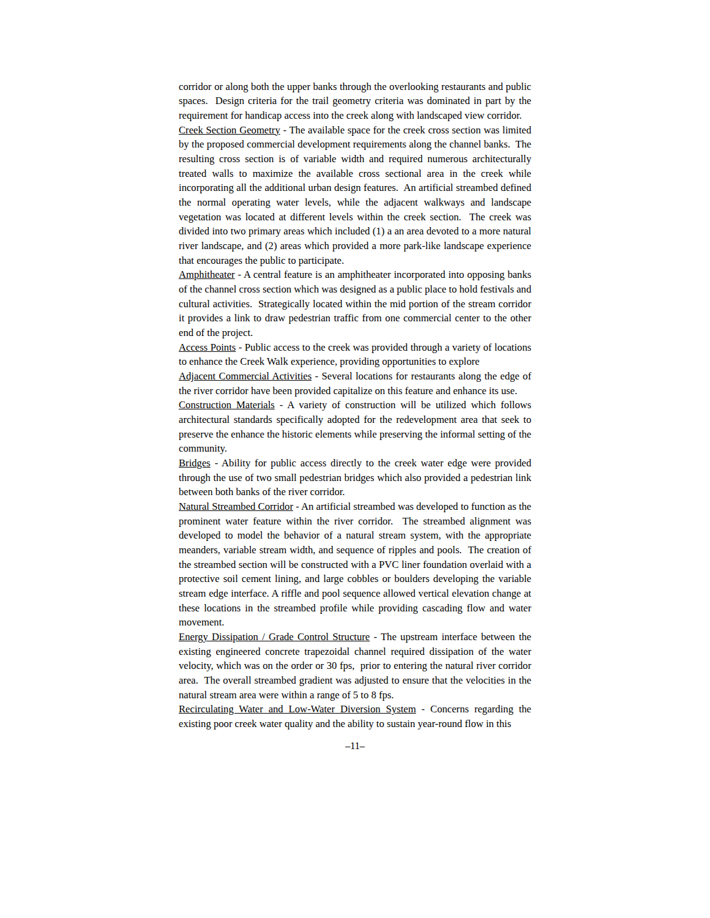corridor or along both the upper banks through the overlooking restaurants and public spaces. Design criteria for the trail geometry criteria was dominated in part by the requirement for handicap access into the creek along with landscaped view corridor.
Creek Section Geometry - The available space for the creek cross section was limited by the proposed commercial development requirements along the channel banks. The resulting cross section is of variable width and required numerous architecturally treated walls to maximize the available cross sectional area in the creek while incorporating all the additional urban design features. An artificial streambed defined the normal operating water levels, while the adjacent walkways and landscape vegetation was located at different levels within the creek section. The creek was divided into two primary areas which included (1) a an area devoted to a more natural river landscape, and (2) areas which provided a more park-like landscape experience that encourages the public to participate.
Amphitheater - A central feature is an amphitheater incorporated into opposing banks of the channel cross section which was designed as a public place to hold festivals and cultural activities. Strategically located within the mid portion of the stream corridor it provides a link to draw pedestrian traffic from one commercial center to the other end of the project.
Access Points - Public access to the creek was provided through a variety of locations to enhance the Creek Walk experience, providing opportunities to explore
Adjacent Commercial Activities - Several locations for restaurants along the edge of the river corridor have been provided capitalize on this feature and enhance its use.
Construction Materials - A variety of construction will be utilized which follows architectural standards specifically adopted for the redevelopment area that seek to preserve the enhance the historic elements while preserving the informal setting of the community.
Bridges - Ability for public access directly to the creek water edge were provided through the use of two small pedestrian bridges which also provided a pedestrian link between both banks of the river corridor.
Natural Streambed Corridor - An artificial streambed was developed to function as the prominent water feature within the river corridor. The streambed alignment was developed to model the behavior of a natural stream system, with the appropriate meanders, variable stream width, and sequence of ripples and pools. The creation of the streambed section will be constructed with a PVC liner foundation overlaid with a protective soil cement lining, and large cobbles or boulders developing the variable stream edge interface. A riffle and pool sequence allowed vertical elevation change at these locations in the streambed profile while providing cascading flow and water movement.
Energy Dissipation / Grade Control Structure - The upstream interface between the existing engineered concrete trapezoidal channel required dissipation of the water velocity, which was on the order or 30 fps, prior to entering the natural river corridor area. The overall streambed gradient was adjusted to ensure that the velocities in the natural stream area were within a range of 5 to 8 fps.
Recirculating Water and Low-Water Diversion System - Concerns regarding the existing poor creek water quality and the ability to sustain year-round flow in this
–11–